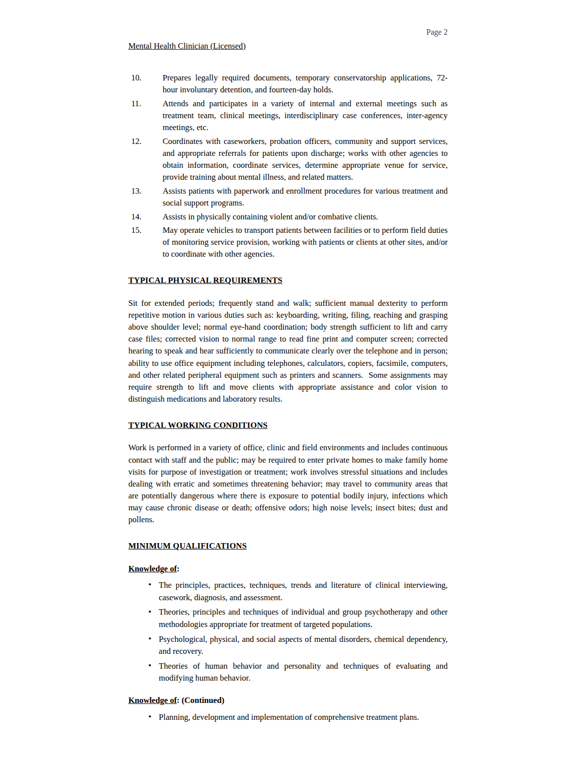Page 2
Mental Health Clinician (Licensed)
10. Prepares legally required documents, temporary conservatorship applications, 72-hour involuntary detention, and fourteen-day holds.
11. Attends and participates in a variety of internal and external meetings such as treatment team, clinical meetings, interdisciplinary case conferences, inter-agency meetings, etc.
12. Coordinates with caseworkers, probation officers, community and support services, and appropriate referrals for patients upon discharge; works with other agencies to obtain information, coordinate services, determine appropriate venue for service, provide training about mental illness, and related matters.
13. Assists patients with paperwork and enrollment procedures for various treatment and social support programs.
14. Assists in physically containing violent and/or combative clients.
15. May operate vehicles to transport patients between facilities or to perform field duties of monitoring service provision, working with patients or clients at other sites, and/or to coordinate with other agencies.
TYPICAL PHYSICAL REQUIREMENTS
Sit for extended periods; frequently stand and walk; sufficient manual dexterity to perform repetitive motion in various duties such as: keyboarding, writing, filing, reaching and grasping above shoulder level; normal eye-hand coordination; body strength sufficient to lift and carry case files; corrected vision to normal range to read fine print and computer screen; corrected hearing to speak and hear sufficiently to communicate clearly over the telephone and in person; ability to use office equipment including telephones, calculators, copiers, facsimile, computers, and other related peripheral equipment such as printers and scanners. Some assignments may require strength to lift and move clients with appropriate assistance and color vision to distinguish medications and laboratory results.
TYPICAL WORKING CONDITIONS
Work is performed in a variety of office, clinic and field environments and includes continuous contact with staff and the public; may be required to enter private homes to make family home visits for purpose of investigation or treatment; work involves stressful situations and includes dealing with erratic and sometimes threatening behavior; may travel to community areas that are potentially dangerous where there is exposure to potential bodily injury, infections which may cause chronic disease or death; offensive odors; high noise levels; insect bites; dust and pollens.
MINIMUM QUALIFICATIONS
Knowledge of:
The principles, practices, techniques, trends and literature of clinical interviewing, casework, diagnosis, and assessment.
Theories, principles and techniques of individual and group psychotherapy and other methodologies appropriate for treatment of targeted populations.
Psychological, physical, and social aspects of mental disorders, chemical dependency, and recovery.
Theories of human behavior and personality and techniques of evaluating and modifying human behavior.
Knowledge of: (Continued)
Planning, development and implementation of comprehensive treatment plans.